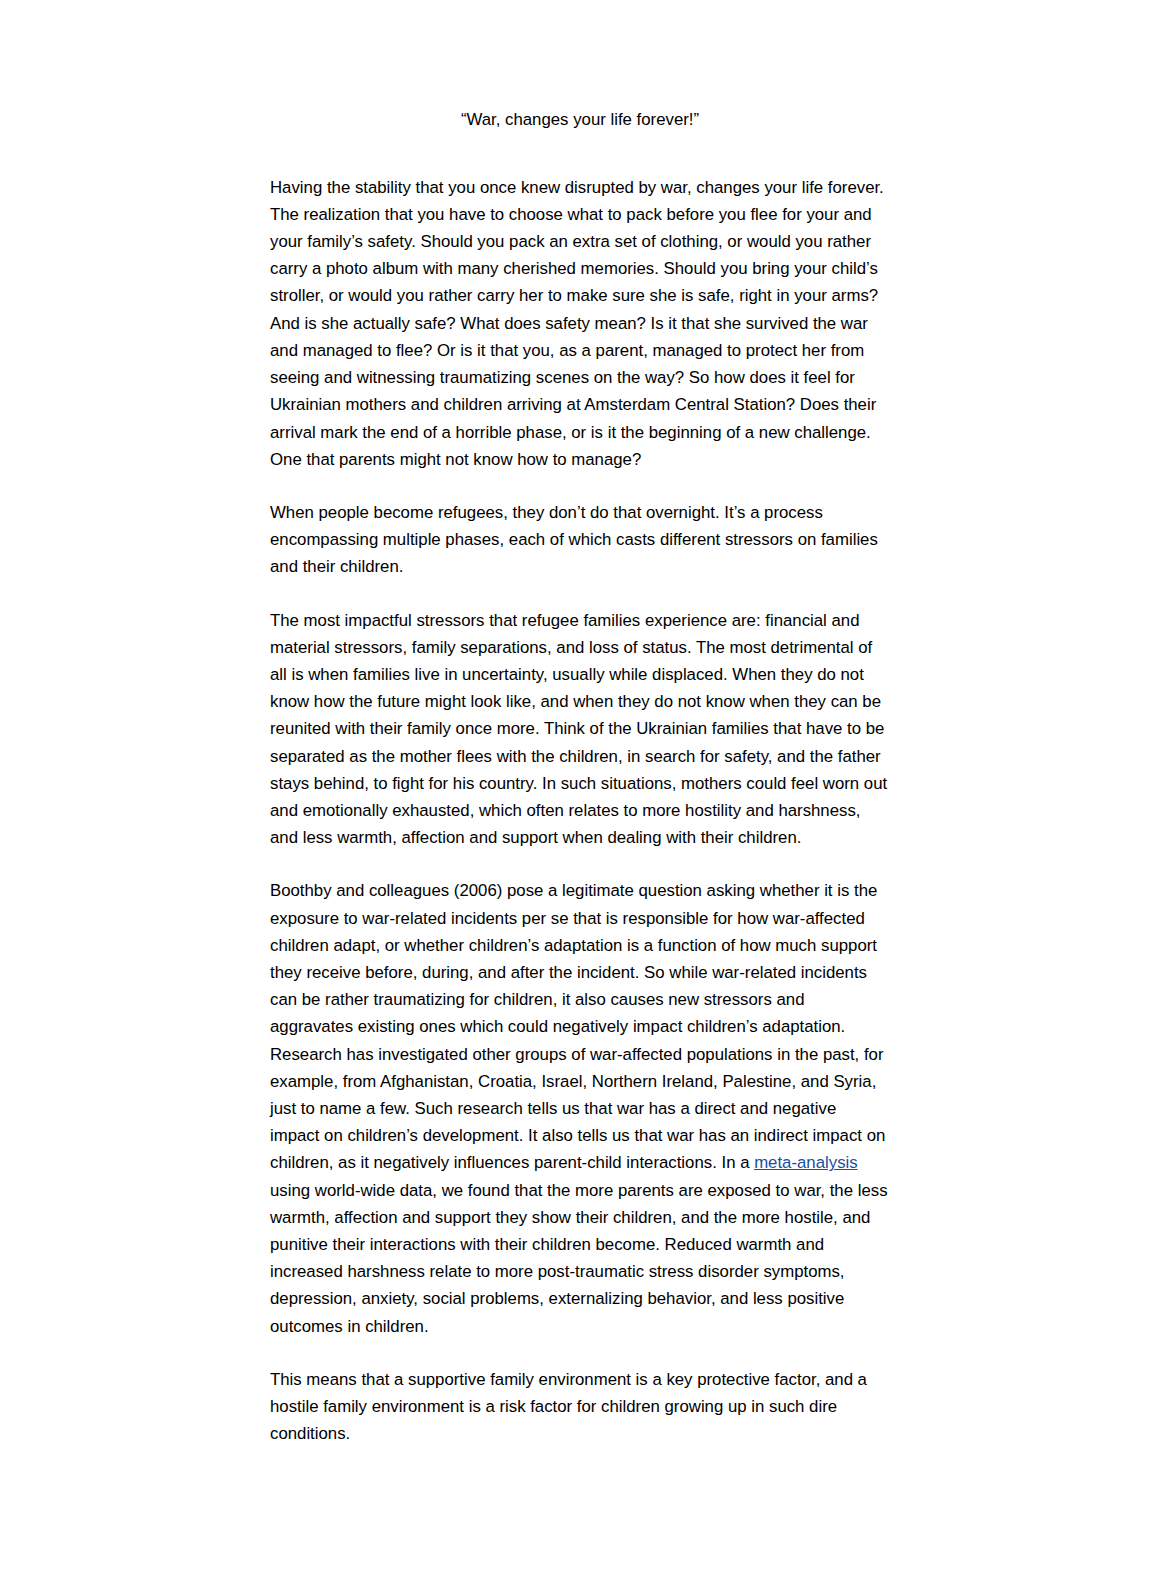“War, changes your life forever!”
Having the stability that you once knew disrupted by war, changes your life forever. The realization that you have to choose what to pack before you flee for your and your family’s safety. Should you pack an extra set of clothing, or would you rather carry a photo album with many cherished memories. Should you bring your child’s stroller, or would you rather carry her to make sure she is safe, right in your arms? And is she actually safe? What does safety mean? Is it that she survived the war and managed to flee? Or is it that you, as a parent, managed to protect her from seeing and witnessing traumatizing scenes on the way? So how does it feel for Ukrainian mothers and children arriving at Amsterdam Central Station? Does their arrival mark the end of a horrible phase, or is it the beginning of a new challenge. One that parents might not know how to manage?
When people become refugees, they don’t do that overnight. It’s a process encompassing multiple phases, each of which casts different stressors on families and their children.
The most impactful stressors that refugee families experience are: financial and material stressors, family separations, and loss of status. The most detrimental of all is when families live in uncertainty, usually while displaced. When they do not know how the future might look like, and when they do not know when they can be reunited with their family once more. Think of the Ukrainian families that have to be separated as the mother flees with the children, in search for safety, and the father stays behind, to fight for his country. In such situations, mothers could feel worn out and emotionally exhausted, which often relates to more hostility and harshness, and less warmth, affection and support when dealing with their children.
Boothby and colleagues (2006) pose a legitimate question asking whether it is the exposure to war-related incidents per se that is responsible for how war-affected children adapt, or whether children’s adaptation is a function of how much support they receive before, during, and after the incident. So while war-related incidents can be rather traumatizing for children, it also causes new stressors and aggravates existing ones which could negatively impact children’s adaptation. Research has investigated other groups of war-affected populations in the past, for example, from Afghanistan, Croatia, Israel, Northern Ireland, Palestine, and Syria, just to name a few. Such research tells us that war has a direct and negative impact on children’s development. It also tells us that war has an indirect impact on children, as it negatively influences parent-child interactions. In a meta-analysis using world-wide data, we found that the more parents are exposed to war, the less warmth, affection and support they show their children, and the more hostile, and punitive their interactions with their children become. Reduced warmth and increased harshness relate to more post-traumatic stress disorder symptoms, depression, anxiety, social problems, externalizing behavior, and less positive outcomes in children.
This means that a supportive family environment is a key protective factor, and a hostile family environment is a risk factor for children growing up in such dire conditions.